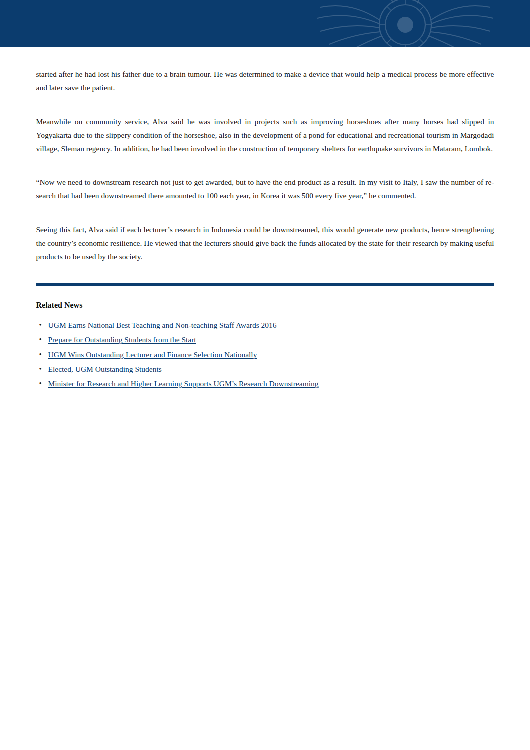started after he had lost his father due to a brain tumour. He was determined to make a device that would help a medical process be more effective and later save the patient.
Meanwhile on community service, Alva said he was involved in projects such as improving horseshoes after many horses had slipped in Yogyakarta due to the slippery condition of the horseshoe, also in the development of a pond for educational and recreational tourism in Margodadi village, Sleman regency. In addition, he had been involved in the construction of temporary shelters for earthquake survivors in Mataram, Lombok.
“Now we need to downstream research not just to get awarded, but to have the end product as a result. In my visit to Italy, I saw the number of research that had been downstreamed there amounted to 100 each year, in Korea it was 500 every five year,” he commented.
Seeing this fact, Alva said if each lecturer’s research in Indonesia could be downstreamed, this would generate new products, hence strengthening the country’s economic resilience. He viewed that the lecturers should give back the funds allocated by the state for their research by making useful products to be used by the society.
Related News
UGM Earns National Best Teaching and Non-teaching Staff Awards 2016
Prepare for Outstanding Students from the Start
UGM Wins Outstanding Lecturer and Finance Selection Nationally
Elected, UGM Outstanding Students
Minister for Research and Higher Learning Supports UGM’s Research Downstreaming